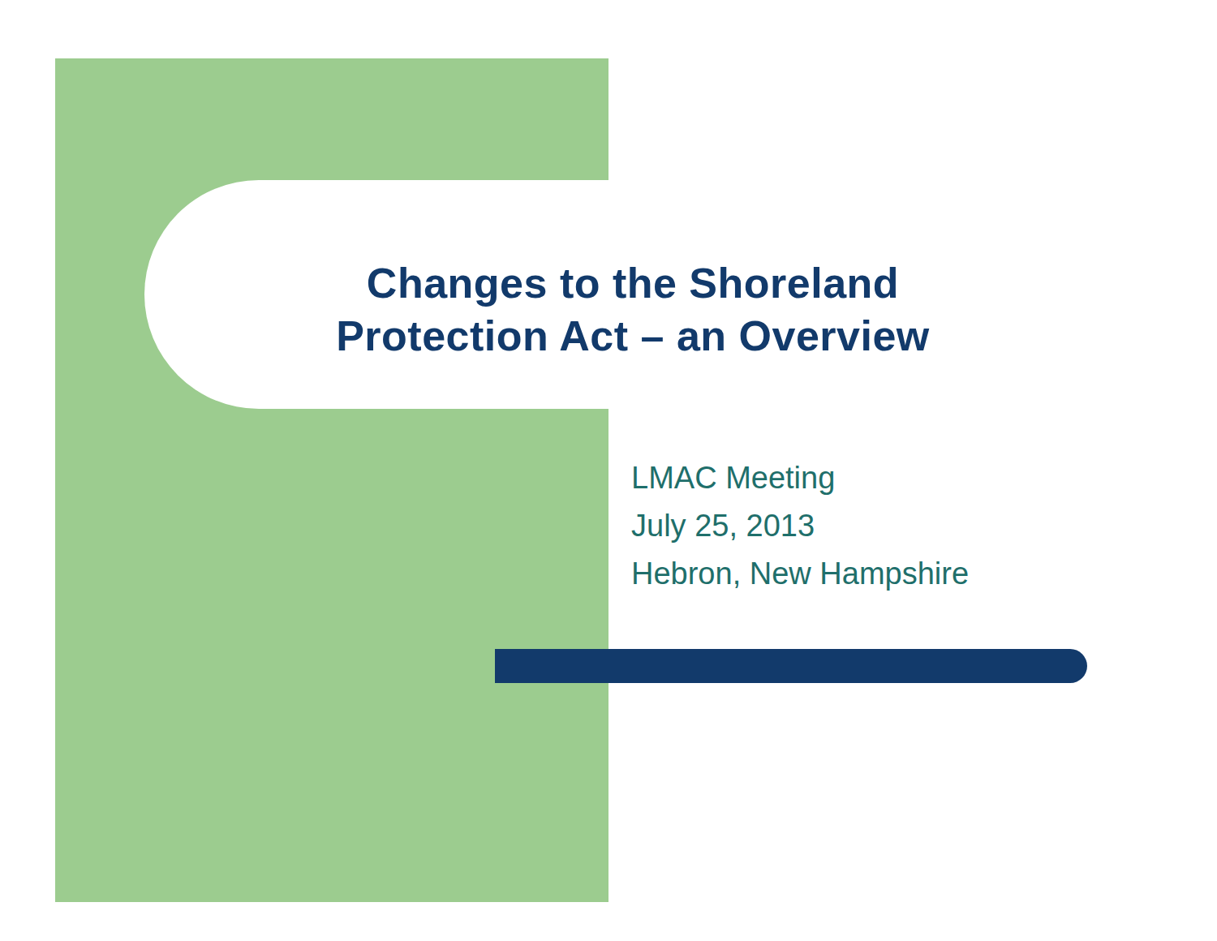Changes to the Shoreland
Protection Act – an Overview
LMAC Meeting
July 25, 2013
Hebron, New Hampshire